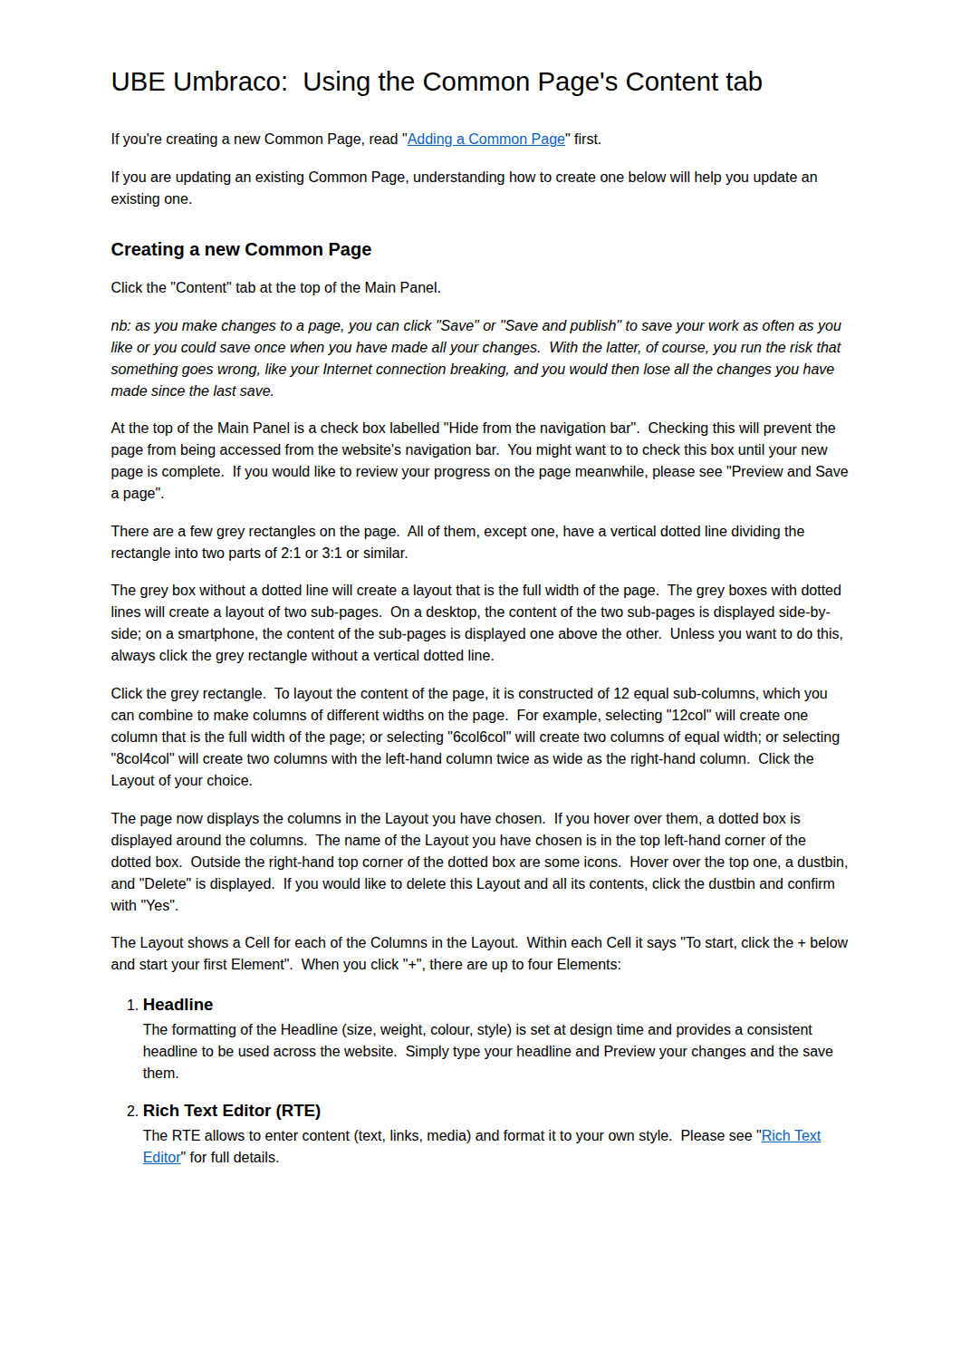UBE Umbraco: Using the Common Page's Content tab
If you're creating a new Common Page, read "Adding a Common Page" first.
If you are updating an existing Common Page, understanding how to create one below will help you update an existing one.
Creating a new Common Page
Click the "Content" tab at the top of the Main Panel.
nb: as you make changes to a page, you can click "Save" or "Save and publish" to save your work as often as you like or you could save once when you have made all your changes. With the latter, of course, you run the risk that something goes wrong, like your Internet connection breaking, and you would then lose all the changes you have made since the last save.
At the top of the Main Panel is a check box labelled "Hide from the navigation bar". Checking this will prevent the page from being accessed from the website's navigation bar. You might want to to check this box until your new page is complete. If you would like to review your progress on the page meanwhile, please see "Preview and Save a page".
There are a few grey rectangles on the page. All of them, except one, have a vertical dotted line dividing the rectangle into two parts of 2:1 or 3:1 or similar.
The grey box without a dotted line will create a layout that is the full width of the page. The grey boxes with dotted lines will create a layout of two sub-pages. On a desktop, the content of the two sub-pages is displayed side-by-side; on a smartphone, the content of the sub-pages is displayed one above the other. Unless you want to do this, always click the grey rectangle without a vertical dotted line.
Click the grey rectangle. To layout the content of the page, it is constructed of 12 equal sub-columns, which you can combine to make columns of different widths on the page. For example, selecting "12col" will create one column that is the full width of the page; or selecting "6col6col" will create two columns of equal width; or selecting "8col4col" will create two columns with the left-hand column twice as wide as the right-hand column. Click the Layout of your choice.
The page now displays the columns in the Layout you have chosen. If you hover over them, a dotted box is displayed around the columns. The name of the Layout you have chosen is in the top left-hand corner of the dotted box. Outside the right-hand top corner of the dotted box are some icons. Hover over the top one, a dustbin, and "Delete" is displayed. If you would like to delete this Layout and all its contents, click the dustbin and confirm with "Yes".
The Layout shows a Cell for each of the Columns in the Layout. Within each Cell it says "To start, click the + below and start your first Element". When you click "+", there are up to four Elements:
Headline
The formatting of the Headline (size, weight, colour, style) is set at design time and provides a consistent headline to be used across the website. Simply type your headline and Preview your changes and the save them.
Rich Text Editor (RTE)
The RTE allows to enter content (text, links, media) and format it to your own style. Please see "Rich Text Editor" for full details.